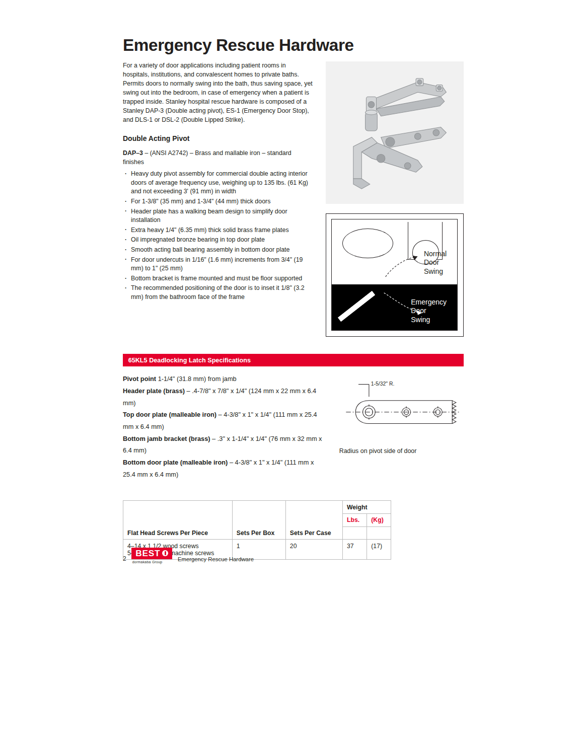Emergency Rescue Hardware
For a variety of door applications including patient rooms in hospitals, institutions, and convalescent homes to private baths. Permits doors to normally swing into the bath, thus saving space, yet swing out into the bedroom, in case of emergency when a patient is trapped inside. Stanley hospital rescue hardware is composed of a Stanley DAP-3 (Double acting pivot), ES-1 (Emergency Door Stop), and DLS-1 or DSL-2 (Double Lipped Strike).
Double Acting Pivot
DAP–3 – (ANSI A2742) – Brass and mallable iron – standard finishes
Heavy duty pivot assembly for commercial double acting interior doors of average frequency use, weighing up to 135 lbs. (61 Kg) and not exceeding 3' (91 mm) in width
For 1-3/8" (35 mm) and 1-3/4" (44 mm) thick doors
Header plate has a walking beam design to simplify door installation
Extra heavy 1/4" (6.35 mm) thick solid brass frame plates
Oil impregnated bronze bearing in top door plate
Smooth acting ball bearing assembly in bottom door plate
For door undercuts in 1/16" (1.6 mm) increments from 3/4" (19 mm) to 1" (25 mm)
Bottom bracket is frame mounted and must be floor supported
The recommended positioning of the door is to inset it 1/8" (3.2 mm) from the bathroom face of the frame
Normal
Door
Swing
Emergency
Door
Swing
65KL5 Deadlocking Latch Specifications
Pivot point 1-1/4" (31.8 mm) from jamb
Header plate (brass) – .4-7/8" x 7/8" x 1/4" (124 mm x 22 mm x 6.4 mm)
Top door plate (malleable iron) – 4-3/8" x 1" x 1/4" (111 mm x 25.4 mm x 6.4 mm)
Bottom jamb bracket (brass) – .3" x 1-1/4" x 1/4" (76 mm x 32 mm x 6.4 mm)
Bottom door plate (malleable iron) – 4-3/8" x 1" x 1/4" (111 mm x 25.4 mm x 6.4 mm)
1-5/32" R.
Radius on pivot side of door
| | | | Weight |
| --- | --- | --- | --- |
| Lbs. | (Kg) |
| Flat Head Screws Per Piece | Sets Per Box | Sets Per Case | | |
| 4–14 x 1 1/2 wood screws 5–1/4–20 x 1/2 machine screws | 1 | 20 | 37 | (17) |
2
BEST
dormakaba Group
Emergency Rescue Hardware